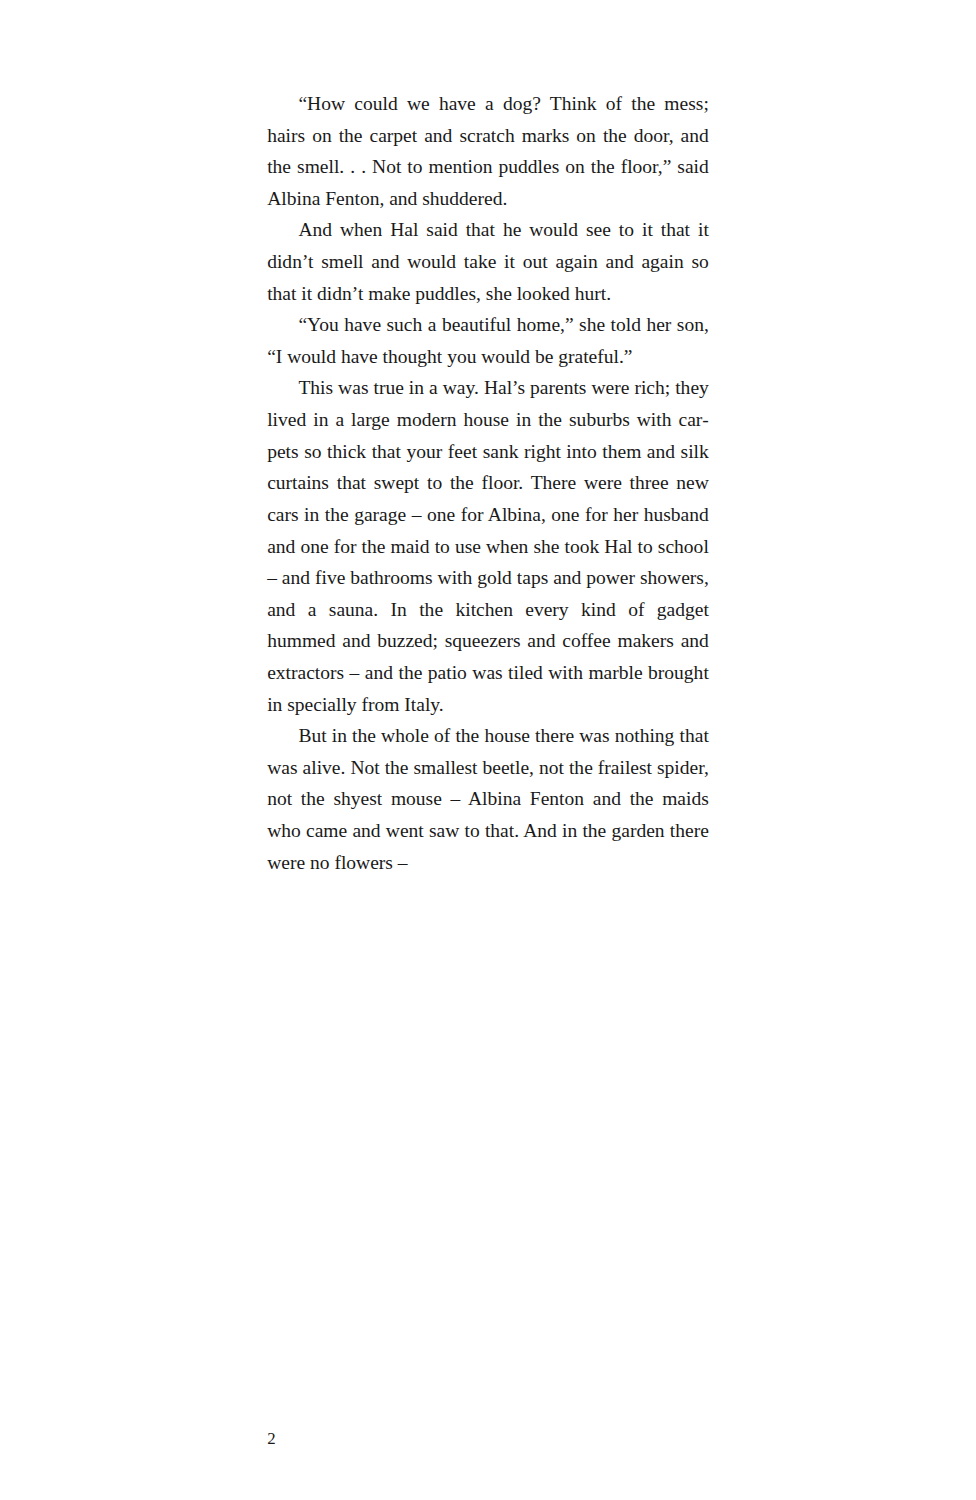“How could we have a dog? Think of the mess; hairs on the carpet and scratch marks on the door, and the smell. . . Not to mention puddles on the floor,” said Albina Fenton, and shuddered.
And when Hal said that he would see to it that it didn’t smell and would take it out again and again so that it didn’t make puddles, she looked hurt.
“You have such a beautiful home,” she told her son, “I would have thought you would be grateful.”
This was true in a way. Hal’s parents were rich; they lived in a large modern house in the suburbs with carpets so thick that your feet sank right into them and silk curtains that swept to the floor. There were three new cars in the garage – one for Albina, one for her husband and one for the maid to use when she took Hal to school – and five bathrooms with gold taps and power showers, and a sauna. In the kitchen every kind of gadget hummed and buzzed; squeezers and coffee makers and extractors – and the patio was tiled with marble brought in specially from Italy.
But in the whole of the house there was nothing that was alive. Not the smallest beetle, not the frailest spider, not the shyest mouse – Albina Fenton and the maids who came and went saw to that. And in the garden there were no flowers –
2